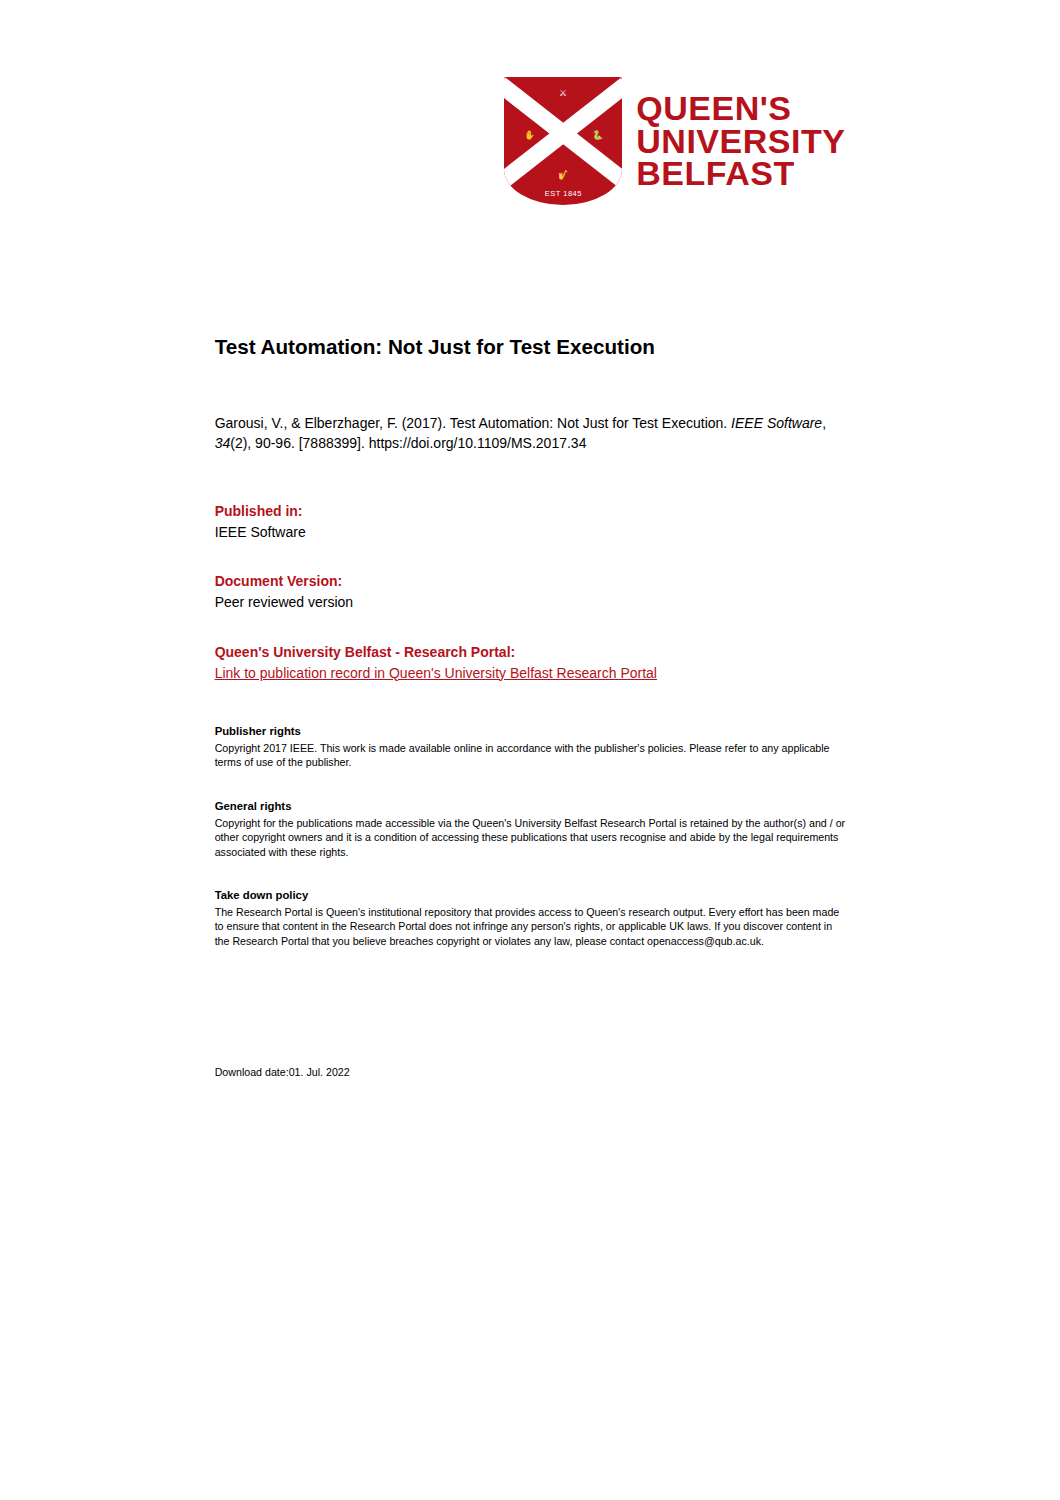⚔
✋
🐍
🎷
EST 1845
QUEEN'S
UNIVERSITY
BELFAST
Test Automation: Not Just for Test Execution
Garousi, V., & Elberzhager, F. (2017). Test Automation: Not Just for Test Execution. IEEE Software, 34(2), 90-96. [7888399]. https://doi.org/10.1109/MS.2017.34
Published in:
IEEE Software
Document Version:
Peer reviewed version
Queen's University Belfast - Research Portal:
Link to publication record in Queen's University Belfast Research Portal
Publisher rights
Copyright 2017 IEEE. This work is made available online in accordance with the publisher's policies. Please refer to any applicable terms of use of the publisher.
General rights
Copyright for the publications made accessible via the Queen's University Belfast Research Portal is retained by the author(s) and / or other copyright owners and it is a condition of accessing these publications that users recognise and abide by the legal requirements associated with these rights.
Take down policy
The Research Portal is Queen's institutional repository that provides access to Queen's research output. Every effort has been made to ensure that content in the Research Portal does not infringe any person's rights, or applicable UK laws. If you discover content in the Research Portal that you believe breaches copyright or violates any law, please contact openaccess@qub.ac.uk.
Download date:01. Jul. 2022